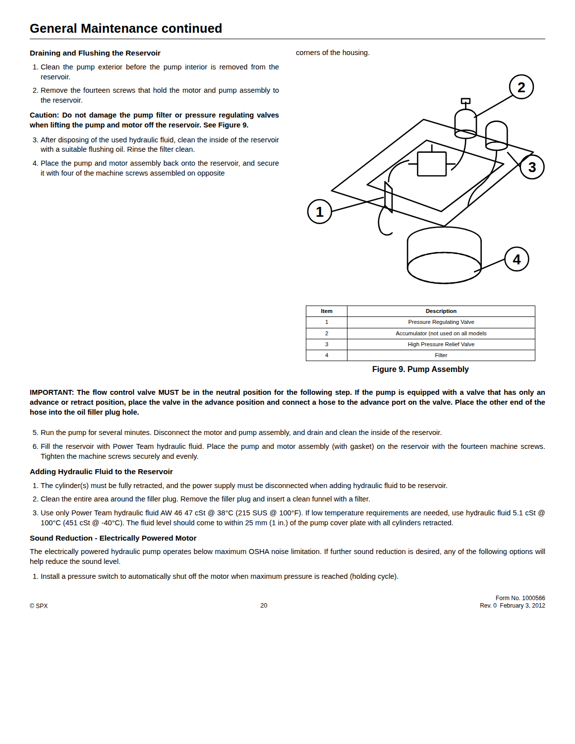General Maintenance continued
Draining and Flushing the Reservoir
Clean the pump exterior before the pump interior is removed from the reservoir.
Remove the fourteen screws that hold the motor and pump assembly to the reservoir.
Caution: Do not damage the pump filter or pressure regulating valves when lifting the pump and motor off the reservoir. See Figure 9.
After disposing of the used hydraulic fluid, clean the inside of the reservoir with a suitable flushing oil. Rinse the filter clean.
Place the pump and motor assembly back onto the reservoir, and secure it with four of the machine screws assembled on opposite
corners of the housing.
1 2 3 4
| Item | Description |
| --- | --- |
| 1 | Pressure Regulating Valve |
| 2 | Accumulator (not used on all models |
| 3 | High Pressure Relief Valve |
| 4 | Filter |
Figure 9. Pump Assembly
IMPORTANT: The flow control valve MUST be in the neutral position for the following step. If the pump is equipped with a valve that has only an advance or retract position, place the valve in the advance position and connect a hose to the advance port on the valve. Place the other end of the hose into the oil filler plug hole.
Run the pump for several minutes. Disconnect the motor and pump assembly, and drain and clean the inside of the reservoir.
Fill the reservoir with Power Team hydraulic fluid. Place the pump and motor assembly (with gasket) on the reservoir with the fourteen machine screws. Tighten the machine screws securely and evenly.
Adding Hydraulic Fluid to the Reservoir
The cylinder(s) must be fully retracted, and the power supply must be disconnected when adding hydraulic fluid to be reservoir.
Clean the entire area around the filler plug. Remove the filler plug and insert a clean funnel with a filter.
Use only Power Team hydraulic fluid AW 46 47 cSt @ 38°C (215 SUS @ 100°F). If low temperature requirements are needed, use hydraulic fluid 5.1 cSt @ 100°C (451 cSt @ -40°C). The fluid level should come to within 25 mm (1 in.) of the pump cover plate with all cylinders retracted.
Sound Reduction - Electrically Powered Motor
The electrically powered hydraulic pump operates below maximum OSHA noise limitation. If further sound reduction is desired, any of the following options will help reduce the sound level.
Install a pressure switch to automatically shut off the motor when maximum pressure is reached (holding cycle).
© SPX
20
Form No. 1000566
Rev. 0 February 3, 2012